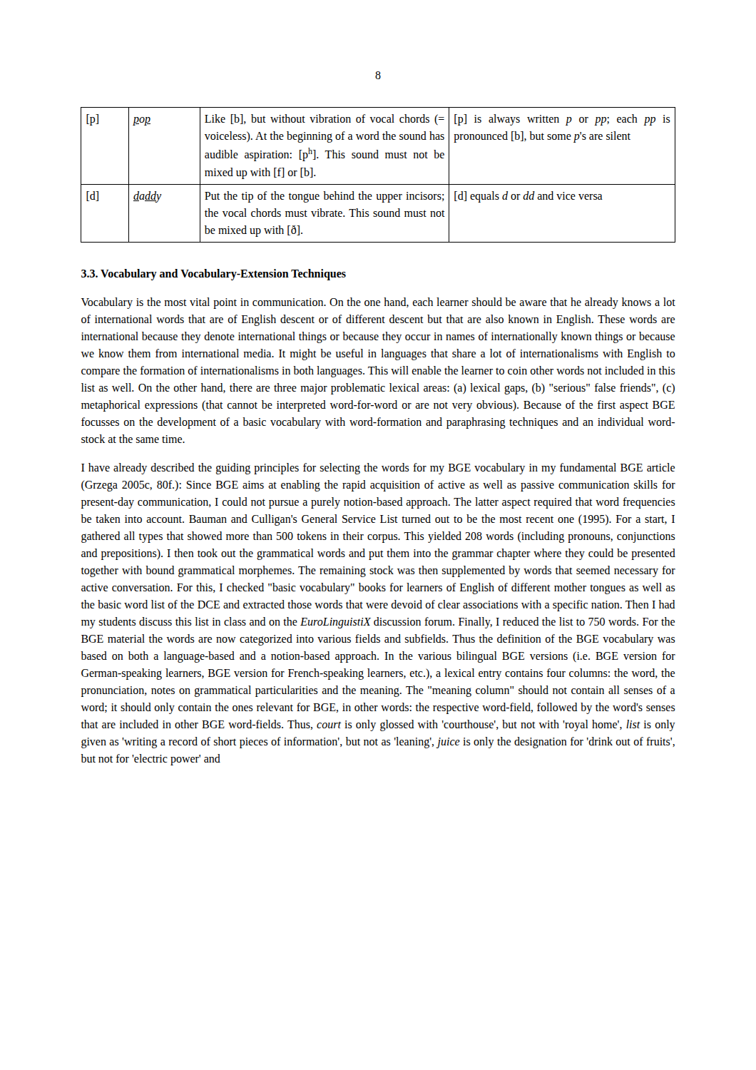8
| [p] | p o p | Like [b], but without vibration of vocal chords (= voiceless). At the beginning of a word the sound has audible aspiration: [p h ]. This sound must not be mixed up with [f] or [b]. | [p] is always written p or pp ; each pp is pronounced [b], but some p 's are silent |
| [d] | d a dd y | Put the tip of the tongue behind the upper incisors; the vocal chords must vibrate. This sound must not be mixed up with [ð]. | [d] equals d or dd and vice versa |
3.3. Vocabulary and Vocabulary-Extension Techniques
Vocabulary is the most vital point in communication. On the one hand, each learner should be aware that he already knows a lot of international words that are of English descent or of different descent but that are also known in English. These words are international because they denote international things or because they occur in names of internationally known things or because we know them from international media. It might be useful in languages that share a lot of internationalisms with English to compare the formation of internationalisms in both languages. This will enable the learner to coin other words not included in this list as well. On the other hand, there are three major problematic lexical areas: (a) lexical gaps, (b) "serious" false friends", (c) metaphorical expressions (that cannot be interpreted word-for-word or are not very obvious). Because of the first aspect BGE focusses on the development of a basic vocabulary with word-formation and paraphrasing techniques and an individual word-stock at the same time.
I have already described the guiding principles for selecting the words for my BGE vocabulary in my fundamental BGE article (Grzega 2005c, 80f.): Since BGE aims at enabling the rapid acquisition of active as well as passive communication skills for present-day communication, I could not pursue a purely notion-based approach. The latter aspect required that word frequencies be taken into account. Bauman and Culligan's General Service List turned out to be the most recent one (1995). For a start, I gathered all types that showed more than 500 tokens in their corpus. This yielded 208 words (including pronouns, conjunctions and prepositions). I then took out the grammatical words and put them into the grammar chapter where they could be presented together with bound grammatical morphemes. The remaining stock was then supplemented by words that seemed necessary for active conversation. For this, I checked "basic vocabulary" books for learners of English of different mother tongues as well as the basic word list of the DCE and extracted those words that were devoid of clear associations with a specific nation. Then I had my students discuss this list in class and on the EuroLinguistiX discussion forum. Finally, I reduced the list to 750 words. For the BGE material the words are now categorized into various fields and subfields. Thus the definition of the BGE vocabulary was based on both a language-based and a notion-based approach. In the various bilingual BGE versions (i.e. BGE version for German-speaking learners, BGE version for French-speaking learners, etc.), a lexical entry contains four columns: the word, the pronunciation, notes on grammatical particularities and the meaning. The "meaning column" should not contain all senses of a word; it should only contain the ones relevant for BGE, in other words: the respective word-field, followed by the word's senses that are included in other BGE word-fields. Thus, court is only glossed with 'courthouse', but not with 'royal home', list is only given as 'writing a record of short pieces of information', but not as 'leaning', juice is only the designation for 'drink out of fruits', but not for 'electric power' and